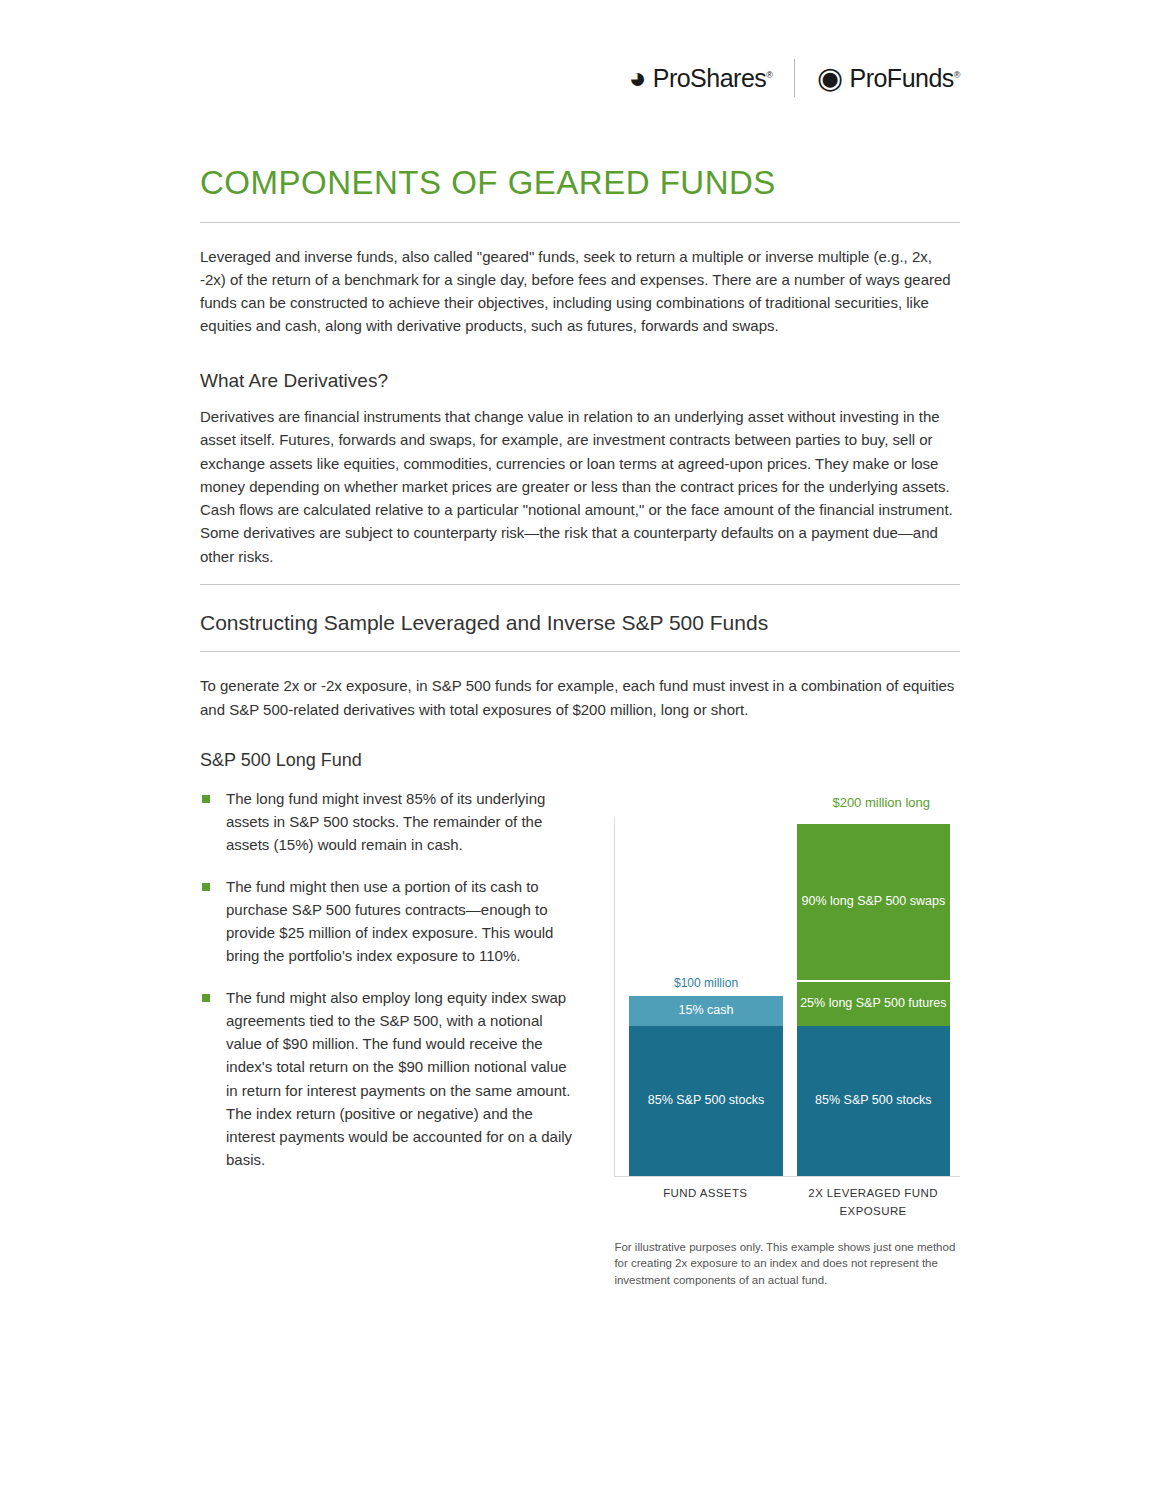◕ ProShares®
◉ ProFunds®
Components of Geared Funds
Leveraged and inverse funds, also called "geared" funds, seek to return a multiple or inverse multiple (e.g., 2x, -2x) of the return of a benchmark for a single day, before fees and expenses. There are a number of ways geared funds can be constructed to achieve their objectives, including using combinations of traditional securities, like equities and cash, along with derivative products, such as futures, forwards and swaps.
What Are Derivatives?
Derivatives are financial instruments that change value in relation to an underlying asset without investing in the asset itself. Futures, forwards and swaps, for example, are investment contracts between parties to buy, sell or exchange assets like equities, commodities, currencies or loan terms at agreed-upon prices. They make or lose money depending on whether market prices are greater or less than the contract prices for the underlying assets. Cash flows are calculated relative to a particular "notional amount," or the face amount of the financial instrument. Some derivatives are subject to counterparty risk—the risk that a counterparty defaults on a payment due—and other risks.
Constructing Sample Leveraged and Inverse S&P 500 Funds
To generate 2x or -2x exposure, in S&P 500 funds for example, each fund must invest in a combination of equities and S&P 500-related derivatives with total exposures of $200 million, long or short.
S&P 500 Long Fund
The long fund might invest 85% of its underlying assets in S&P 500 stocks. The remainder of the assets (15%) would remain in cash.
The fund might then use a portion of its cash to purchase S&P 500 futures contracts—enough to provide $25 million of index exposure. This would bring the portfolio's index exposure to 110%.
The fund might also employ long equity index swap agreements tied to the S&P 500, with a notional value of $90 million. The fund would receive the index's total return on the $90 million notional value in return for interest payments on the same amount. The index return (positive or negative) and the interest payments would be accounted for on a daily basis.
$200 million long
$100 million
15% cash
85% S&P 500 stocks
90% long S&P 500 swaps
25% long S&P 500 futures
85% S&P 500 stocks
FUND ASSETS
2X LEVERAGED FUND EXPOSURE
For illustrative purposes only. This example shows just one method for creating 2x exposure to an index and does not represent the investment components of an actual fund.